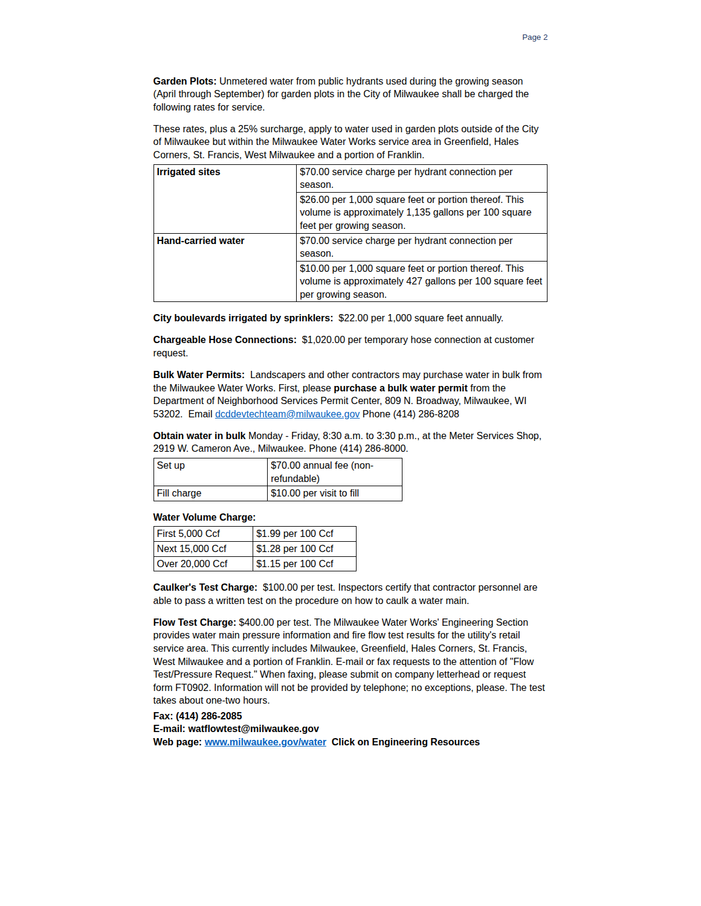Page 2
Garden Plots: Unmetered water from public hydrants used during the growing season (April through September) for garden plots in the City of Milwaukee shall be charged the following rates for service.
These rates, plus a 25% surcharge, apply to water used in garden plots outside of the City of Milwaukee but within the Milwaukee Water Works service area in Greenfield, Hales Corners, St. Francis, West Milwaukee and a portion of Franklin.
| Irrigated sites | $70.00 service charge per hydrant connection per season. |
| $26.00 per 1,000 square feet or portion thereof. This volume is approximately 1,135 gallons per 100 square feet per growing season. |
| Hand-carried water | $70.00 service charge per hydrant connection per season. |
| $10.00 per 1,000 square feet or portion thereof. This volume is approximately 427 gallons per 100 square feet per growing season. |
City boulevards irrigated by sprinklers: $22.00 per 1,000 square feet annually.
Chargeable Hose Connections: $1,020.00 per temporary hose connection at customer request.
Bulk Water Permits: Landscapers and other contractors may purchase water in bulk from the Milwaukee Water Works. First, please purchase a bulk water permit from the Department of Neighborhood Services Permit Center, 809 N. Broadway, Milwaukee, WI 53202. Email dcddevtechteam@milwaukee.gov Phone (414) 286-8208
Obtain water in bulk Monday - Friday, 8:30 a.m. to 3:30 p.m., at the Meter Services Shop,
2919 W. Cameron Ave., Milwaukee. Phone (414) 286-8000.
| Set up | $70.00 annual fee (non-refundable) |
| Fill charge | $10.00 per visit to fill |
Water Volume Charge:
| First 5,000 Ccf | $1.99 per 100 Ccf |
| Next 15,000 Ccf | $1.28 per 100 Ccf |
| Over 20,000 Ccf | $1.15 per 100 Ccf |
Caulker's Test Charge: $100.00 per test. Inspectors certify that contractor personnel are able to pass a written test on the procedure on how to caulk a water main.
Flow Test Charge: $400.00 per test. The Milwaukee Water Works' Engineering Section provides water main pressure information and fire flow test results for the utility's retail service area. This currently includes Milwaukee, Greenfield, Hales Corners, St. Francis, West Milwaukee and a portion of Franklin. E-mail or fax requests to the attention of "Flow Test/Pressure Request." When faxing, please submit on company letterhead or request form FT0902. Information will not be provided by telephone; no exceptions, please. The test takes about one-two hours.
Fax: (414) 286-2085
E-mail: watflowtest@milwaukee.gov
Web page: www.milwaukee.gov/water Click on Engineering Resources